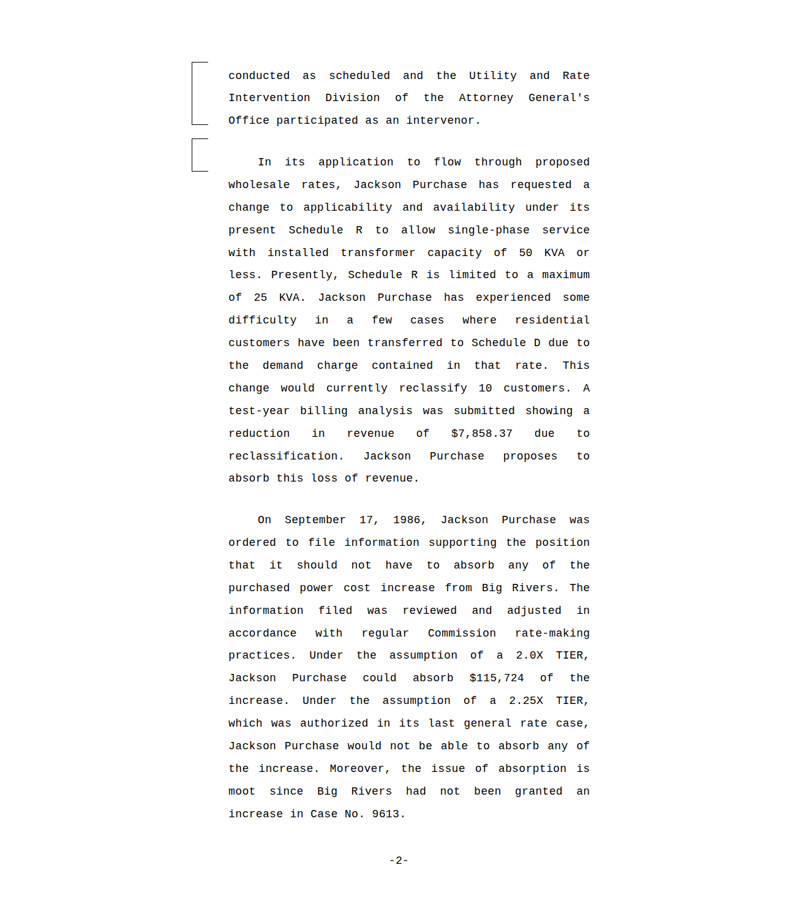conducted as scheduled and the Utility and Rate Intervention Division of the Attorney General's Office participated as an intervenor.
In its application to flow through proposed wholesale rates, Jackson Purchase has requested a change to applicability and availability under its present Schedule R to allow single-phase service with installed transformer capacity of 50 KVA or less. Presently, Schedule R is limited to a maximum of 25 KVA. Jackson Purchase has experienced some difficulty in a few cases where residential customers have been transferred to Schedule D due to the demand charge contained in that rate. This change would currently reclassify 10 customers. A test-year billing analysis was submitted showing a reduction in revenue of $7,858.37 due to reclassification. Jackson Purchase proposes to absorb this loss of revenue.
On September 17, 1986, Jackson Purchase was ordered to file information supporting the position that it should not have to absorb any of the purchased power cost increase from Big Rivers. The information filed was reviewed and adjusted in accordance with regular Commission rate-making practices. Under the assumption of a 2.0X TIER, Jackson Purchase could absorb $115,724 of the increase. Under the assumption of a 2.25X TIER, which was authorized in its last general rate case, Jackson Purchase would not be able to absorb any of the increase. Moreover, the issue of absorption is moot since Big Rivers had not been granted an increase in Case No. 9613.
-2-